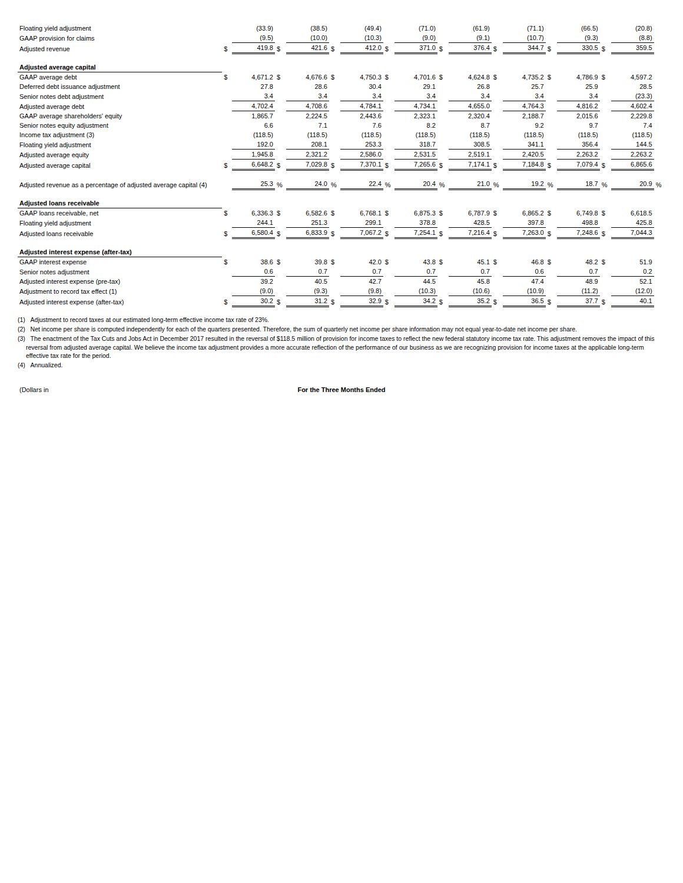| Floating yield adjustment | | (33.9) | | (38.5) | | (49.4) | | (71.0) | | (61.9) | | (71.1) | | (66.5) | | (20.8) |
| GAAP provision for claims | | (9.5) | | (10.0) | | (10.3) | | (9.0) | | (9.1) | | (10.7) | | (9.3) | | (8.8) |
| Adjusted revenue | $ | 419.8 | $ | 421.6 | $ | 412.0 | $ | 371.0 | $ | 376.4 | $ | 344.7 | $ | 330.5 | $ | 359.5 |
| Adjusted average capital | |
| GAAP average debt | $ | 4,671.2 | $ | 4,676.6 | $ | 4,750.3 | $ | 4,701.6 | $ | 4,624.8 | $ | 4,735.2 | $ | 4,786.9 | $ | 4,597.2 |
| Deferred debt issuance adjustment | | 27.8 | | 28.6 | | 30.4 | | 29.1 | | 26.8 | | 25.7 | | 25.9 | | 28.5 |
| Senior notes debt adjustment | | 3.4 | | 3.4 | | 3.4 | | 3.4 | | 3.4 | | 3.4 | | 3.4 | | (23.3) |
| Adjusted average debt | | 4,702.4 | | 4,708.6 | | 4,784.1 | | 4,734.1 | | 4,655.0 | | 4,764.3 | | 4,816.2 | | 4,602.4 |
| GAAP average shareholders' equity | | 1,865.7 | | 2,224.5 | | 2,443.6 | | 2,323.1 | | 2,320.4 | | 2,188.7 | | 2,015.6 | | 2,229.8 |
| Senior notes equity adjustment | | 6.6 | | 7.1 | | 7.6 | | 8.2 | | 8.7 | | 9.2 | | 9.7 | | 7.4 |
| Income tax adjustment (3) | | (118.5) | | (118.5) | | (118.5) | | (118.5) | | (118.5) | | (118.5) | | (118.5) | | (118.5) |
| Floating yield adjustment | | 192.0 | | 208.1 | | 253.3 | | 318.7 | | 308.5 | | 341.1 | | 356.4 | | 144.5 |
| Adjusted average equity | | 1,945.8 | | 2,321.2 | | 2,586.0 | | 2,531.5 | | 2,519.1 | | 2,420.5 | | 2,263.2 | | 2,263.2 |
| Adjusted average capital | $ | 6,648.2 | $ | 7,029.8 | $ | 7,370.1 | $ | 7,265.6 | $ | 7,174.1 | $ | 7,184.8 | $ | 7,079.4 | $ | 6,865.6 |
| Adjusted revenue as a percentage of adjusted average capital (4) | | 25.3 | % | 24.0 | % | 22.4 | % | 20.4 | % | 21.0 | % | 19.2 | % | 18.7 | % | 20.9 | % |
| Adjusted loans receivable | |
| GAAP loans receivable, net | $ | 6,336.3 | $ | 6,582.6 | $ | 6,768.1 | $ | 6,875.3 | $ | 6,787.9 | $ | 6,865.2 | $ | 6,749.8 | $ | 6,618.5 |
| Floating yield adjustment | | 244.1 | | 251.3 | | 299.1 | | 378.8 | | 428.5 | | 397.8 | | 498.8 | | 425.8 |
| Adjusted loans receivable | $ | 6,580.4 | $ | 6,833.9 | $ | 7,067.2 | $ | 7,254.1 | $ | 7,216.4 | $ | 7,263.0 | $ | 7,248.6 | $ | 7,044.3 |
| Adjusted interest expense (after-tax) | |
| GAAP interest expense | $ | 38.6 | $ | 39.8 | $ | 42.0 | $ | 43.8 | $ | 45.1 | $ | 46.8 | $ | 48.2 | $ | 51.9 |
| Senior notes adjustment | | 0.6 | | 0.7 | | 0.7 | | 0.7 | | 0.7 | | 0.6 | | 0.7 | | 0.2 |
| Adjusted interest expense (pre-tax) | | 39.2 | | 40.5 | | 42.7 | | 44.5 | | 45.8 | | 47.4 | | 48.9 | | 52.1 |
| Adjustment to record tax effect (1) | | (9.0) | | (9.3) | | (9.8) | | (10.3) | | (10.6) | | (10.9) | | (11.2) | | (12.0) |
| Adjusted interest expense (after-tax) | $ | 30.2 | $ | 31.2 | $ | 32.9 | $ | 34.2 | $ | 35.2 | $ | 36.5 | $ | 37.7 | $ | 40.1 |
(1) Adjustment to record taxes at our estimated long-term effective income tax rate of 23%.
(2) Net income per share is computed independently for each of the quarters presented. Therefore, the sum of quarterly net income per share information may not equal year-to-date net income per share.
(3) The enactment of the Tax Cuts and Jobs Act in December 2017 resulted in the reversal of $118.5 million of provision for income taxes to reflect the new federal statutory income tax rate. This adjustment removes the impact of this reversal from adjusted average capital. We believe the income tax adjustment provides a more accurate reflection of the performance of our business as we are recognizing provision for income taxes at the applicable long-term effective tax rate for the period.
(4) Annualized.
| (Dollars in | For the Three Months Ended | |